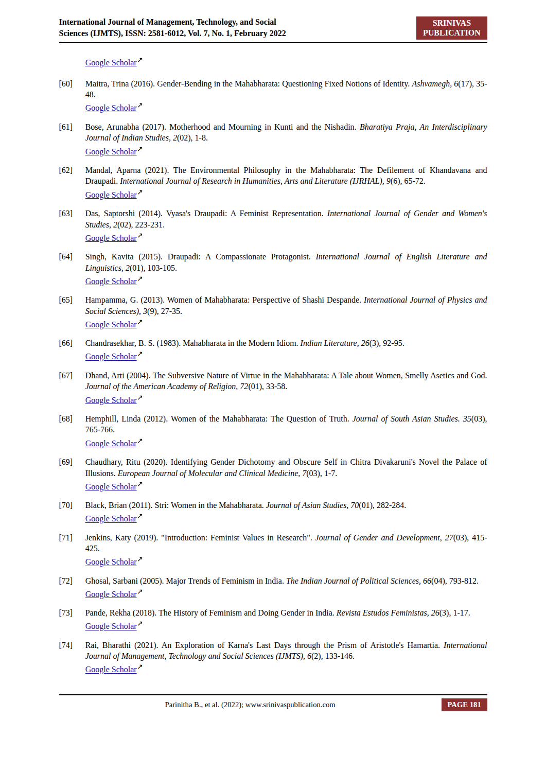International Journal of Management, Technology, and Social
Sciences (IJMTS), ISSN: 2581-6012, Vol. 7, No. 1, February 2022
SRINIVAS
PUBLICATION
Google Scholar↗
[60] Maitra, Trina (2016). Gender-Bending in the Mahabharata: Questioning Fixed Notions of Identity. Ashvamegh, 6(17), 35-48. Google Scholar↗
[61] Bose, Arunabha (2017). Motherhood and Mourning in Kunti and the Nishadin. Bharatiya Praja, An Interdisciplinary Journal of Indian Studies, 2(02), 1-8. Google Scholar↗
[62] Mandal, Aparna (2021). The Environmental Philosophy in the Mahabharata: The Defilement of Khandavana and Draupadi. International Journal of Research in Humanities, Arts and Literature (IJRHAL), 9(6), 65-72. Google Scholar↗
[63] Das, Saptorshi (2014). Vyasa's Draupadi: A Feminist Representation. International Journal of Gender and Women's Studies, 2(02), 223-231. Google Scholar↗
[64] Singh, Kavita (2015). Draupadi: A Compassionate Protagonist. International Journal of English Literature and Linguistics, 2(01), 103-105. Google Scholar↗
[65] Hampamma, G. (2013). Women of Mahabharata: Perspective of Shashi Despande. International Journal of Physics and Social Sciences), 3(9), 27-35. Google Scholar↗
[66] Chandrasekhar, B. S. (1983). Mahabharata in the Modern Idiom. Indian Literature, 26(3), 92-95. Google Scholar↗
[67] Dhand, Arti (2004). The Subversive Nature of Virtue in the Mahabharata: A Tale about Women, Smelly Asetics and God. Journal of the American Academy of Religion, 72(01), 33-58. Google Scholar↗
[68] Hemphill, Linda (2012). Women of the Mahabharata: The Question of Truth. Journal of South Asian Studies. 35(03), 765-766. Google Scholar↗
[69] Chaudhary, Ritu (2020). Identifying Gender Dichotomy and Obscure Self in Chitra Divakaruni's Novel the Palace of Illusions. European Journal of Molecular and Clinical Medicine, 7(03), 1-7. Google Scholar↗
[70] Black, Brian (2011). Stri: Women in the Mahabharata. Journal of Asian Studies, 70(01), 282-284. Google Scholar↗
[71] Jenkins, Katy (2019). "Introduction: Feminist Values in Research". Journal of Gender and Development, 27(03), 415-425. Google Scholar↗
[72] Ghosal, Sarbani (2005). Major Trends of Feminism in India. The Indian Journal of Political Sciences, 66(04), 793-812. Google Scholar↗
[73] Pande, Rekha (2018). The History of Feminism and Doing Gender in India. Revista Estudos Feministas, 26(3), 1-17. Google Scholar↗
[74] Rai, Bharathi (2021). An Exploration of Karna's Last Days through the Prism of Aristotle's Hamartia. International Journal of Management, Technology and Social Sciences (IJMTS), 6(2), 133-146. Google Scholar↗
Parinitha B., et al. (2022); www.srinivaspublication.com
PAGE 181